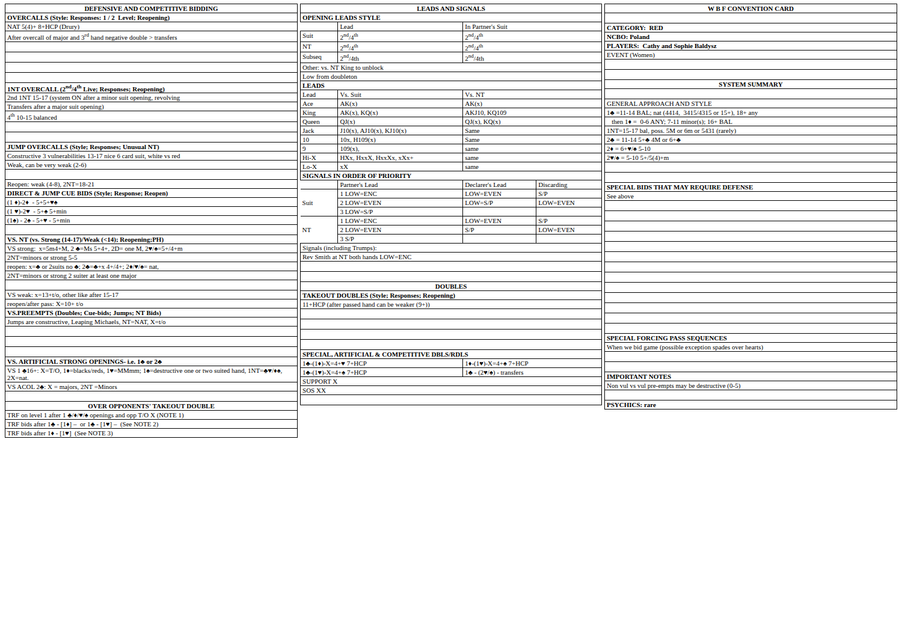| / DEFENSIVE AND COMPETITIVE BIDDING / / OVERCALLS (Style: Responses: 1 / 2 Level; Reopening) / / NAT 5(4)+ 8+HCP (Drury) / / After overcall of major and 3 rd hand negative double > transfers / / 1NT OVERCALL (2 nd /4 th Live; Responses; Reopening) / / 2nd 1NT 15-17 (system ON after a minor suit opening, revolving / / Transfers after a major suit opening) / / 4 th 10-15 balanced / / JUMP OVERCALLS (Style; Responses; Unusual NT) / / Constructive 3 vulnerabilities 13-17 nice 6 card suit, white vs red / / Weak, can be very weak (2-6) / / Reopen: weak (4-8), 2NT=18-21 / / DIRECT & JUMP CUE BIDS (Style; Response; Reopen) / / (1 ♦)-2♦ - 5+5+♥♠ / / (1 ♥)-2♥ - 5+♠ 5+min / / (1♠) - 2♠ - 5+♥ - 5+min / / VS. NT (vs. Strong (14-17)/Weak (<14); Reopening;PH) / / VS strong: x=5m4+M, 2 ♣=Ms 5+4+, 2D= one M, 2♥/♠=5+/4+m / / 2NT=minors or strong 5-5 / / reopen: x=♣ or 2suits no ♣; 2♣=♣+x 4+/4+; 2♦/♥/♠= nat, / / 2NT=minors or strong 2 suiter at least one major / / VS weak: x=13+t/o, other like after 15-17 / / reopen/after pass: X=10+ t/o / / VS.PREEMPTS (Doubles; Cue-bids; Jumps; NT Bids) / / Jumps are constructive, Leaping Michaels, NT=NAT, X=t/o / / VS. ARTIFICIAL STRONG OPENINGS- i.e. 1♣ or 2♣ / / VS 1 ♣16+: X=T/O, 1♦=blacks/reds, 1♥=MMmm; 1♠=destructive one or two suited hand, 1NT=♣♥/♦♠, 2X=nat. / / VS ACOL 2♣: X = majors, 2NT =Minors / / OVER OPPONENTS' TAKEOUT DOUBLE / / TRF on level 1 after 1 ♣/♦/♥/♠ openings and opp T/O X (NOTE 1) / / TRF bids after 1♣ - [1♦] – or 1♣ - [1♥] – (See NOTE 2) / / TRF bids after 1♦ - [1♥] (See NOTE 3) / | / LEADS AND SIGNALS / / OPENING LEADS STYLE / / / Lead / In Partner's Suit / / Suit / 2 nd /4 th / 2 nd /4 th / / NT / 2 nd /4 th / 2 nd /4 th / / Subseq / 2 nd /4th / 2 nd /4th / / Other: vs. NT King to unblock / / Low from doubleton / / LEADS / / Lead / Vs. Suit / Vs. NT / / Ace / AK(x) / AK(x) / / King / AK(x), KQ(x) / AKJ10, KQ109 / / Queen / QJ(x) / QJ(x), KQ(x) / / Jack / J10(x), AJ10(x), KJ10(x) / Same / / 10 / 10x, H109(x) / Same / / 9 / 109(x), / same / / Hi-X / HXx, HxxX, HxxXx, xXx+ / same / / Lo-X / xX / same / / SIGNALS IN ORDER OF PRIORITY / / / Partner's Lead / Declarer's Lead / Discarding / / Suit / 1 LOW=ENC / LOW=EVEN / S/P / / 2 LOW=EVEN / LOW=S/P / LOW=EVEN / / 3 LOW=S/P / / / / NT / 1 LOW=ENC / LOW=EVEN / S/P / / 2 LOW=EVEN / S/P / LOW=EVEN / / 3 S/P / / / / Signals (including Trumps): / / Rev Smith at NT both hands LOW=ENC / / DOUBLES / / TAKEOUT DOUBLES (Style; Responses; Reopening) / / 11+HCP (after passed hand can be weaker (9+)) / / SPECIAL, ARTIFICIAL & COMPETITIVE DBLS/RDLS / / 1♣-(1♦)-X=4+♥ 7+HCP / 1♦-(1♥)-X=4+♠ 7+HCP / / 1♣-(1♥)-X=4+♠ 7+HCP / 1♣ - (2♥/♠) - transfers / / SUPPORT X / / SOS XX / | / W B F CONVENTION CARD / / CATEGORY: RED / / NCBO: Poland / / PLAYERS: Cathy and Sophie Baldysz / / EVENT (Women) / / SYSTEM SUMMARY / / GENERAL APPROACH AND STYLE / / 1♣ =11-14 BAL; nat (4414, 3415/4315 or 15+), 18+ any / / then 1♦ = 0-6 ANY; 7-11 minor(s); 16+ BAL / / 1NT=15-17 bal, poss. 5M or 6m or 5431 (rarely) / / 2♣ = 11-14 5+♣ 4M or 6+♣ / / 2♦ = 6+♥/♠ 5-10 / / 2♥/♠ = 5-10 5+/5(4)+m / / SPECIAL BIDS THAT MAY REQUIRE DEFENSE / / See above / / SPECIAL FORCING PASS SEQUENCES / / When we bid game (possible exception spades over hearts) / / IMPORTANT NOTES / / Non vul vs vul pre-empts may be destructive (0-5) / / PSYCHICS: rare / |